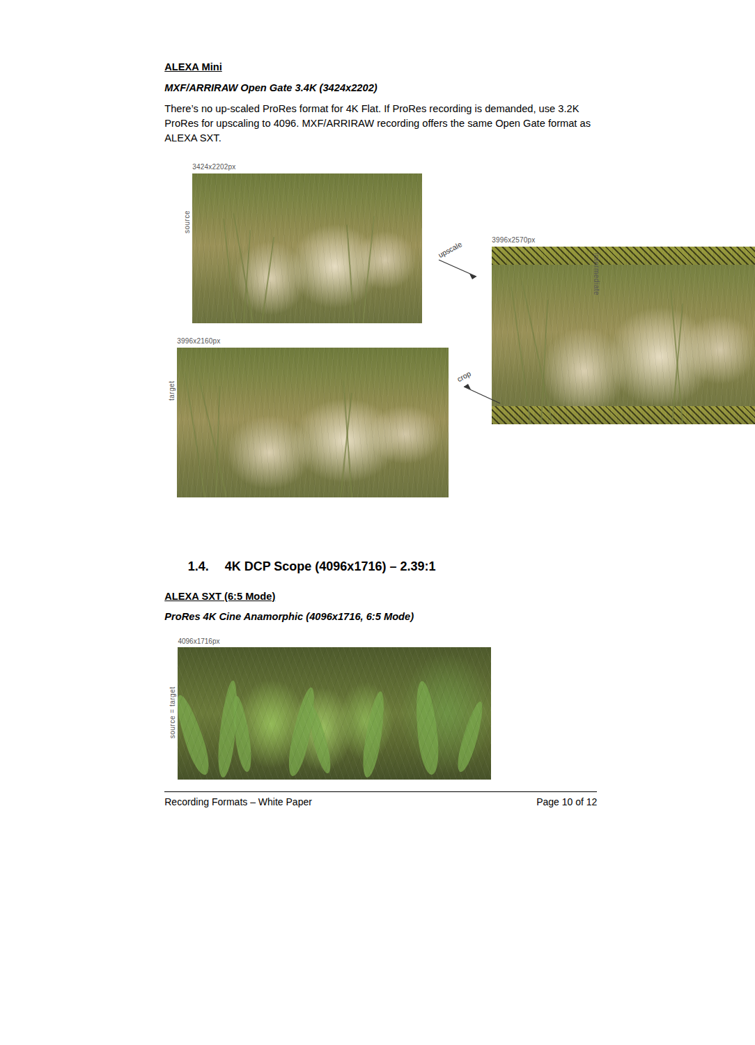ALEXA Mini
MXF/ARRIRAW Open Gate 3.4K (3424x2202)
There’s no up-scaled ProRes format for 4K Flat. If ProRes recording is demanded, use 3.2K ProRes for upscaling to 4096. MXF/ARRIRAW recording offers the same Open Gate format as ALEXA SXT.
3424x2202px
source
3996x2570px
intermediate
3996x2160px
target
upscale
crop
1.4. 4K DCP Scope (4096x1716) – 2.39:1
ALEXA SXT (6:5 Mode)
ProRes 4K Cine Anamorphic (4096x1716, 6:5 Mode)
4096x1716px source = target
Recording Formats – White Paper Page 10 of 12